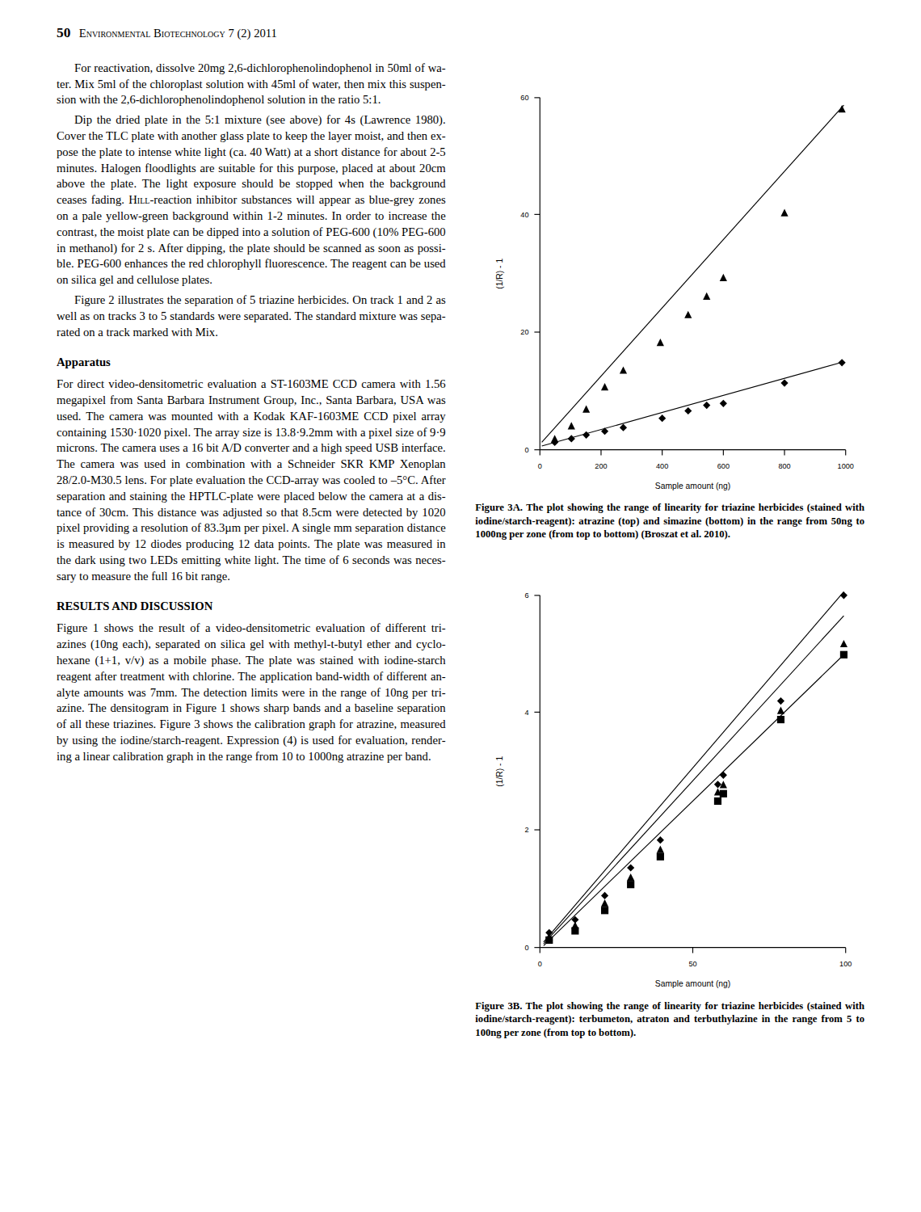50 Environmental Biotechnology 7 (2) 2011
For reactivation, dissolve 20mg 2,6-dichlorophenolindophenol in 50ml of water. Mix 5ml of the chloroplast solution with 45ml of water, then mix this suspension with the 2,6-dichlorophenolindophenol solution in the ratio 5:1.
Dip the dried plate in the 5:1 mixture (see above) for 4s (Lawrence 1980). Cover the TLC plate with another glass plate to keep the layer moist, and then expose the plate to intense white light (ca. 40 Watt) at a short distance for about 2-5 minutes. Halogen floodlights are suitable for this purpose, placed at about 20cm above the plate. The light exposure should be stopped when the background ceases fading. Hill-reaction inhibitor substances will appear as blue-grey zones on a pale yellow-green background within 1-2 minutes. In order to increase the contrast, the moist plate can be dipped into a solution of PEG-600 (10% PEG-600 in methanol) for 2 s. After dipping, the plate should be scanned as soon as possible. PEG-600 enhances the red chlorophyll fluorescence. The reagent can be used on silica gel and cellulose plates.
Figure 2 illustrates the separation of 5 triazine herbicides. On track 1 and 2 as well as on tracks 3 to 5 standards were separated. The standard mixture was separated on a track marked with Mix.
Apparatus
For direct video-densitometric evaluation a ST-1603ME CCD camera with 1.56 megapixel from Santa Barbara Instrument Group, Inc., Santa Barbara, USA was used. The camera was mounted with a Kodak KAF-1603ME CCD pixel array containing 1530·1020 pixel. The array size is 13.8·9.2mm with a pixel size of 9·9 microns. The camera uses a 16 bit A/D converter and a high speed USB interface. The camera was used in combination with a Schneider SKR KMP Xenoplan 28/2.0-M30.5 lens. For plate evaluation the CCD-array was cooled to –5°C. After separation and staining the HPTLC-plate were placed below the camera at a distance of 30cm. This distance was adjusted so that 8.5cm were detected by 1020 pixel providing a resolution of 83.3µm per pixel. A single mm separation distance is measured by 12 diodes producing 12 data points. The plate was measured in the dark using two LEDs emitting white light. The time of 6 seconds was necessary to measure the full 16 bit range.
Results and discussion
Figure 1 shows the result of a video-densitometric evaluation of different triazines (10ng each), separated on silica gel with methyl-t-butyl ether and cyclohexane (1+1, v/v) as a mobile phase. The plate was stained with iodine-starch reagent after treatment with chlorine. The application band-width of different analyte amounts was 7mm. The detection limits were in the range of 10ng per triazine. The densitogram in Figure 1 shows sharp bands and a baseline separation of all these triazines. Figure 3 shows the calibration graph for atrazine, measured by using the iodine/starch-reagent. Expression (4) is used for evaluation, rendering a linear calibration graph in the range from 10 to 1000ng atrazine per band.
0 20 40 60 0 200 400 600 800 1000 Sample amount (ng) (1/R) - 1
Figure 3A. The plot showing the range of linearity for triazine herbicides (stained with iodine/starch-reagent): atrazine (top) and simazine (bottom) in the range from 50ng to 1000ng per zone (from top to bottom) (Broszat et al. 2010).
0 2 4 6 0 50 100 Sample amount (ng) (1/R) - 1
Figure 3B. The plot showing the range of linearity for triazine herbicides (stained with iodine/starch-reagent): terbumeton, atraton and terbuthylazine in the range from 5 to 100ng per zone (from top to bottom).